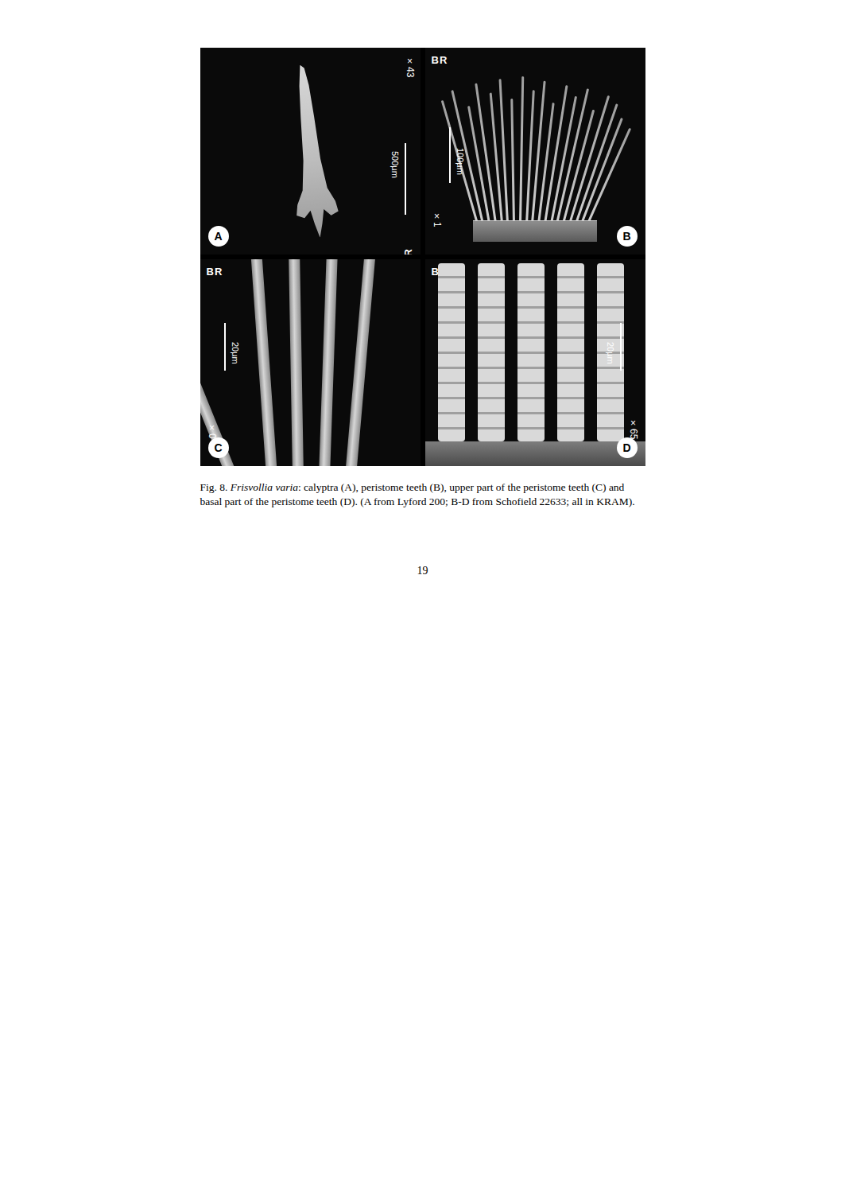×43
500µm
BR
A
BR
×1
100µm
B
BR
×0
20µm
C
BR
×65
20µm
D
Fig. 8. Frisvollia varia: calyptra (A), peristome teeth (B), upper part of the peristome teeth (C) and basal part of the peristome teeth (D). (A from Lyford 200; B-D from Schofield 22633; all in KRAM).
19